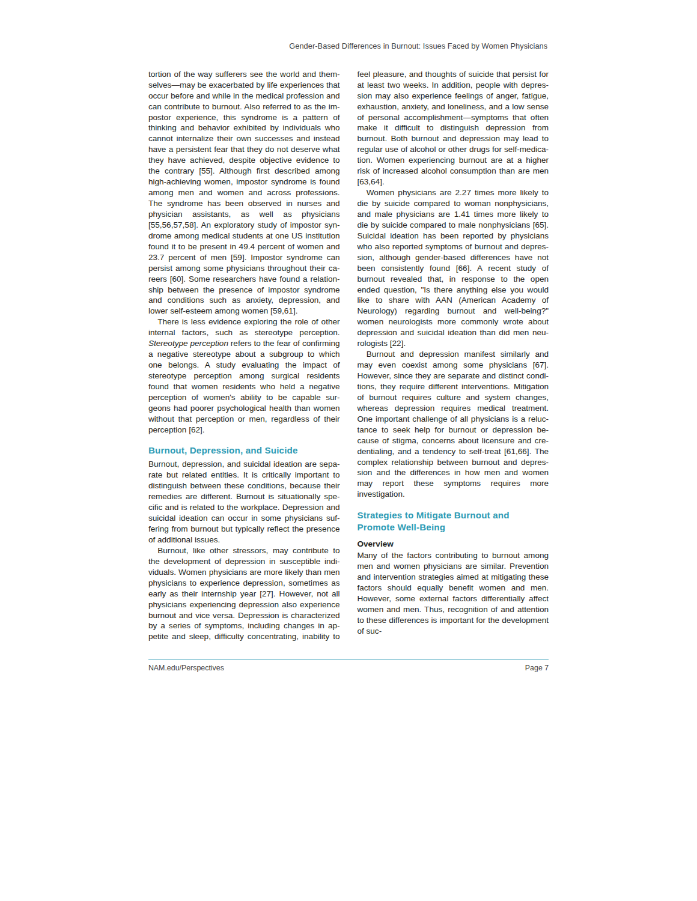Gender-Based Differences in Burnout: Issues Faced by Women Physicians
tortion of the way sufferers see the world and themselves—may be exacerbated by life experiences that occur before and while in the medical profession and can contribute to burnout. Also referred to as the impostor experience, this syndrome is a pattern of thinking and behavior exhibited by individuals who cannot internalize their own successes and instead have a persistent fear that they do not deserve what they have achieved, despite objective evidence to the contrary [55]. Although first described among high-achieving women, impostor syndrome is found among men and women and across professions. The syndrome has been observed in nurses and physician assistants, as well as physicians [55,56,57,58]. An exploratory study of impostor syndrome among medical students at one US institution found it to be present in 49.4 percent of women and 23.7 percent of men [59]. Impostor syndrome can persist among some physicians throughout their careers [60]. Some researchers have found a relationship between the presence of impostor syndrome and conditions such as anxiety, depression, and lower self-esteem among women [59,61].
There is less evidence exploring the role of other internal factors, such as stereotype perception. Stereotype perception refers to the fear of confirming a negative stereotype about a subgroup to which one belongs. A study evaluating the impact of stereotype perception among surgical residents found that women residents who held a negative perception of women's ability to be capable surgeons had poorer psychological health than women without that perception or men, regardless of their perception [62].
Burnout, Depression, and Suicide
Burnout, depression, and suicidal ideation are separate but related entities. It is critically important to distinguish between these conditions, because their remedies are different. Burnout is situationally specific and is related to the workplace. Depression and suicidal ideation can occur in some physicians suffering from burnout but typically reflect the presence of additional issues.
Burnout, like other stressors, may contribute to the development of depression in susceptible individuals. Women physicians are more likely than men physicians to experience depression, sometimes as early as their internship year [27]. However, not all physicians experiencing depression also experience burnout and vice versa. Depression is characterized by a series of symptoms, including changes in appetite and sleep, difficulty concentrating, inability to feel pleasure, and thoughts of suicide that persist for at least two weeks. In addition, people with depression may also experience feelings of anger, fatigue, exhaustion, anxiety, and loneliness, and a low sense of personal accomplishment—symptoms that often make it difficult to distinguish depression from burnout. Both burnout and depression may lead to regular use of alcohol or other drugs for self-medication. Women experiencing burnout are at a higher risk of increased alcohol consumption than are men [63,64].
Women physicians are 2.27 times more likely to die by suicide compared to woman nonphysicians, and male physicians are 1.41 times more likely to die by suicide compared to male nonphysicians [65]. Suicidal ideation has been reported by physicians who also reported symptoms of burnout and depression, although gender-based differences have not been consistently found [66]. A recent study of burnout revealed that, in response to the open ended question, "Is there anything else you would like to share with AAN (American Academy of Neurology) regarding burnout and well-being?" women neurologists more commonly wrote about depression and suicidal ideation than did men neurologists [22].
Burnout and depression manifest similarly and may even coexist among some physicians [67]. However, since they are separate and distinct conditions, they require different interventions. Mitigation of burnout requires culture and system changes, whereas depression requires medical treatment. One important challenge of all physicians is a reluctance to seek help for burnout or depression because of stigma, concerns about licensure and credentialing, and a tendency to self-treat [61,66]. The complex relationship between burnout and depression and the differences in how men and women may report these symptoms requires more investigation.
Strategies to Mitigate Burnout and Promote Well-Being
Overview
Many of the factors contributing to burnout among men and women physicians are similar. Prevention and intervention strategies aimed at mitigating these factors should equally benefit women and men. However, some external factors differentially affect women and men. Thus, recognition of and attention to these differences is important for the development of suc-
NAM.edu/Perspectives
Page 7